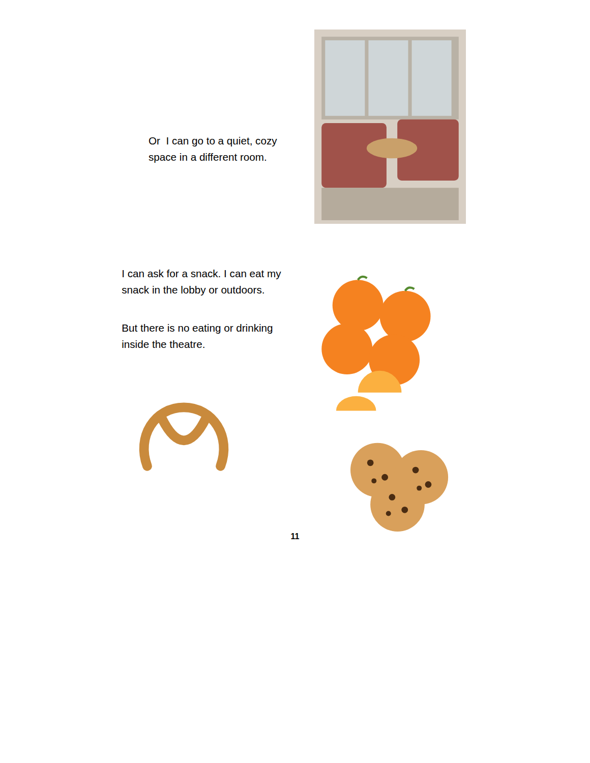Or I can go to a quiet, cozy space in a different room.
I can ask for a snack. I can eat my snack in the lobby or outdoors.
But there is no eating or drinking inside the theatre.
11